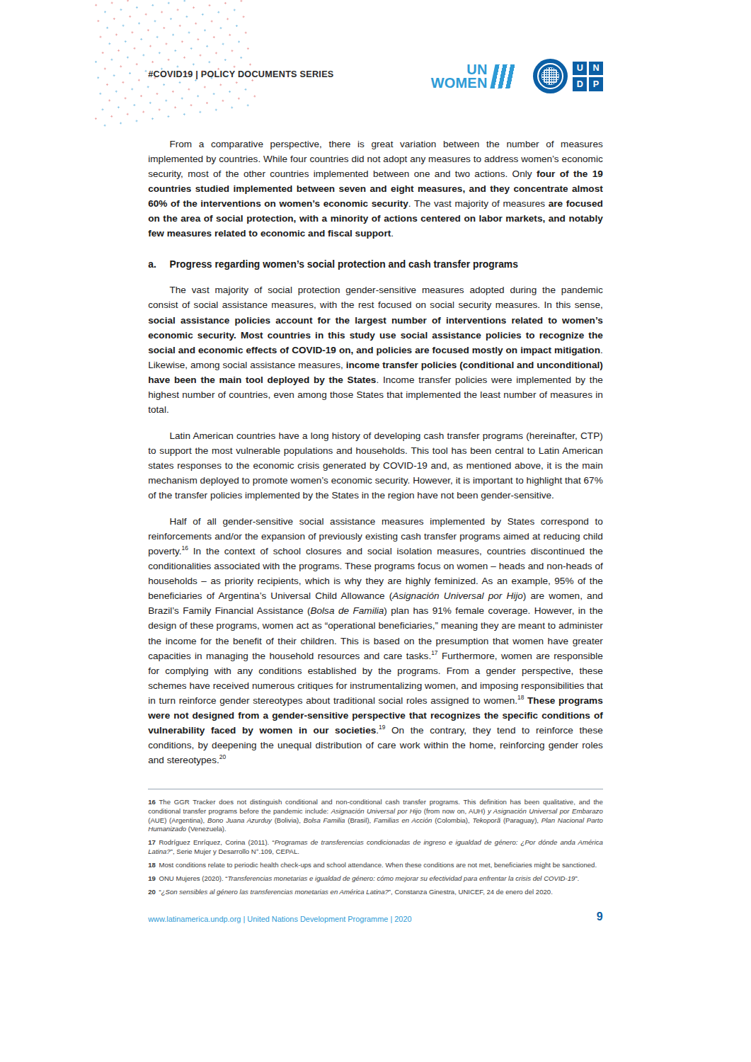#COVID19 | POLICY DOCUMENTS SERIES
UN WOMEN
UN DP
From a comparative perspective, there is great variation between the number of measures implemented by countries. While four countries did not adopt any measures to address women’s economic security, most of the other countries implemented between one and two actions. Only four of the 19 countries studied implemented between seven and eight measures, and they concentrate almost 60% of the interventions on women’s economic security. The vast majority of measures are focused on the area of social protection, with a minority of actions centered on labor markets, and notably few measures related to economic and fiscal support.
a. Progress regarding women’s social protection and cash transfer programs
The vast majority of social protection gender-sensitive measures adopted during the pandemic consist of social assistance measures, with the rest focused on social security measures. In this sense, social assistance policies account for the largest number of interventions related to women’s economic security. Most countries in this study use social assistance policies to recognize the social and economic effects of COVID-19 on, and policies are focused mostly on impact mitigation. Likewise, among social assistance measures, income transfer policies (conditional and unconditional) have been the main tool deployed by the States. Income transfer policies were implemented by the highest number of countries, even among those States that implemented the least number of measures in total.
Latin American countries have a long history of developing cash transfer programs (hereinafter, CTP) to support the most vulnerable populations and households. This tool has been central to Latin American states responses to the economic crisis generated by COVID-19 and, as mentioned above, it is the main mechanism deployed to promote women’s economic security. However, it is important to highlight that 67% of the transfer policies implemented by the States in the region have not been gender-sensitive.
Half of all gender-sensitive social assistance measures implemented by States correspond to reinforcements and/or the expansion of previously existing cash transfer programs aimed at reducing child poverty.16 In the context of school closures and social isolation measures, countries discontinued the conditionalities associated with the programs. These programs focus on women – heads and non-heads of households – as priority recipients, which is why they are highly feminized. As an example, 95% of the beneficiaries of Argentina’s Universal Child Allowance (Asignación Universal por Hijo) are women, and Brazil’s Family Financial Assistance (Bolsa de Familia) plan has 91% female coverage. However, in the design of these programs, women act as “operational beneficiaries,” meaning they are meant to administer the income for the benefit of their children. This is based on the presumption that women have greater capacities in managing the household resources and care tasks.17 Furthermore, women are responsible for complying with any conditions established by the programs. From a gender perspective, these schemes have received numerous critiques for instrumentalizing women, and imposing responsibilities that in turn reinforce gender stereotypes about traditional social roles assigned to women.18 These programs were not designed from a gender-sensitive perspective that recognizes the specific conditions of vulnerability faced by women in our societies.19 On the contrary, they tend to reinforce these conditions, by deepening the unequal distribution of care work within the home, reinforcing gender roles and stereotypes.20
16 The GGR Tracker does not distinguish conditional and non-conditional cash transfer programs. This definition has been qualitative, and the conditional transfer programs before the pandemic include: Asignación Universal por Hijo (from now on, AUH) y Asignación Universal por Embarazo (AUE) (Argentina), Bono Juana Azurduy (Bolivia), Bolsa Familia (Brasil), Familias en Acción (Colombia), Tekoporã (Paraguay), Plan Nacional Parto Humanizado (Venezuela).
17 Rodríguez Enríquez, Corina (2011). “Programas de transferencias condicionadas de ingreso e igualdad de género: ¿Por dónde anda América Latina?”, Serie Mujer y Desarrollo N°.109, CEPAL.
18 Most conditions relate to periodic health check-ups and school attendance. When these conditions are not met, beneficiaries might be sanctioned.
19 ONU Mujeres (2020). “Transferencias monetarias e igualdad de género: cómo mejorar su efectividad para enfrentar la crisis del COVID-19”.
20“¿Son sensibles al género las transferencias monetarias en América Latina?”, Constanza Ginestra, UNICEF, 24 de enero del 2020.
www.latinamerica.undp.org | United Nations Development Programme | 2020
9